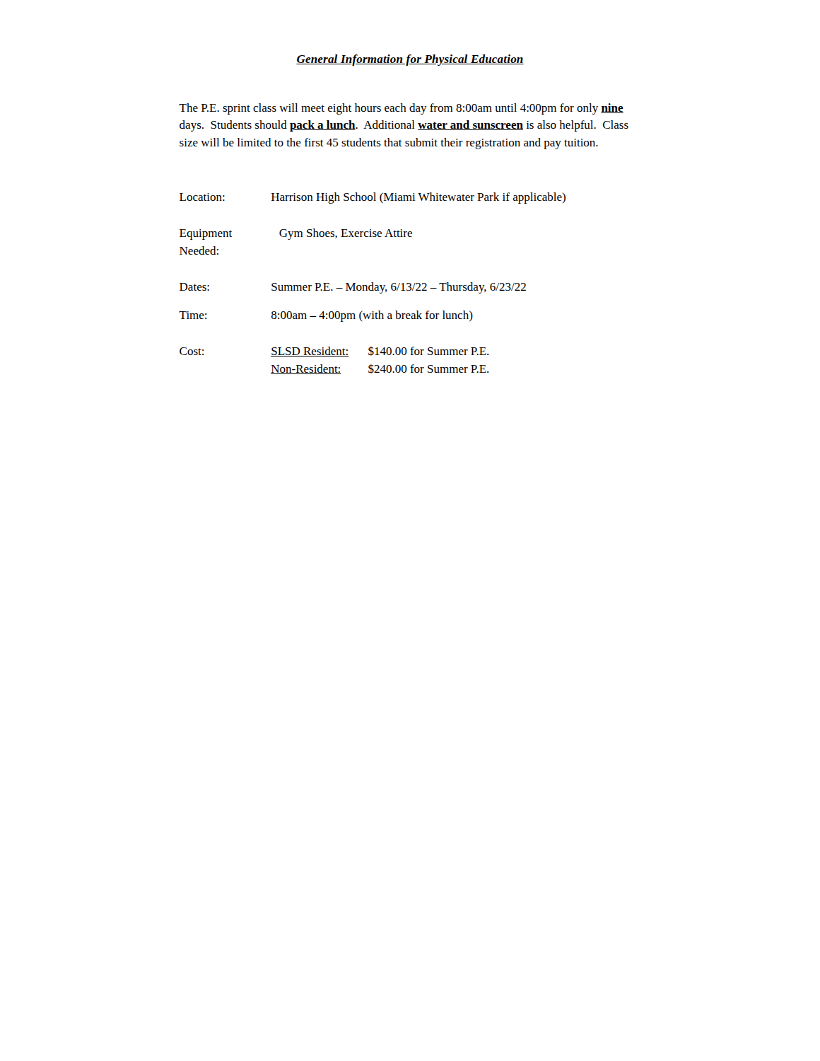General Information for Physical Education
The P.E. sprint class will meet eight hours each day from 8:00am until 4:00pm for only nine days. Students should pack a lunch. Additional water and sunscreen is also helpful. Class size will be limited to the first 45 students that submit their registration and pay tuition.
| Location: | Harrison High School (Miami Whitewater Park if applicable) |
| Equipment Needed: | Gym Shoes, Exercise Attire |
| Dates: | Summer P.E. – Monday, 6/13/22 – Thursday, 6/23/22 |
| Time: | 8:00am – 4:00pm (with a break for lunch) |
| Cost: | / SLSD Resident: / $140.00 for Summer P.E. / / Non-Resident: / $240.00 for Summer P.E. / |